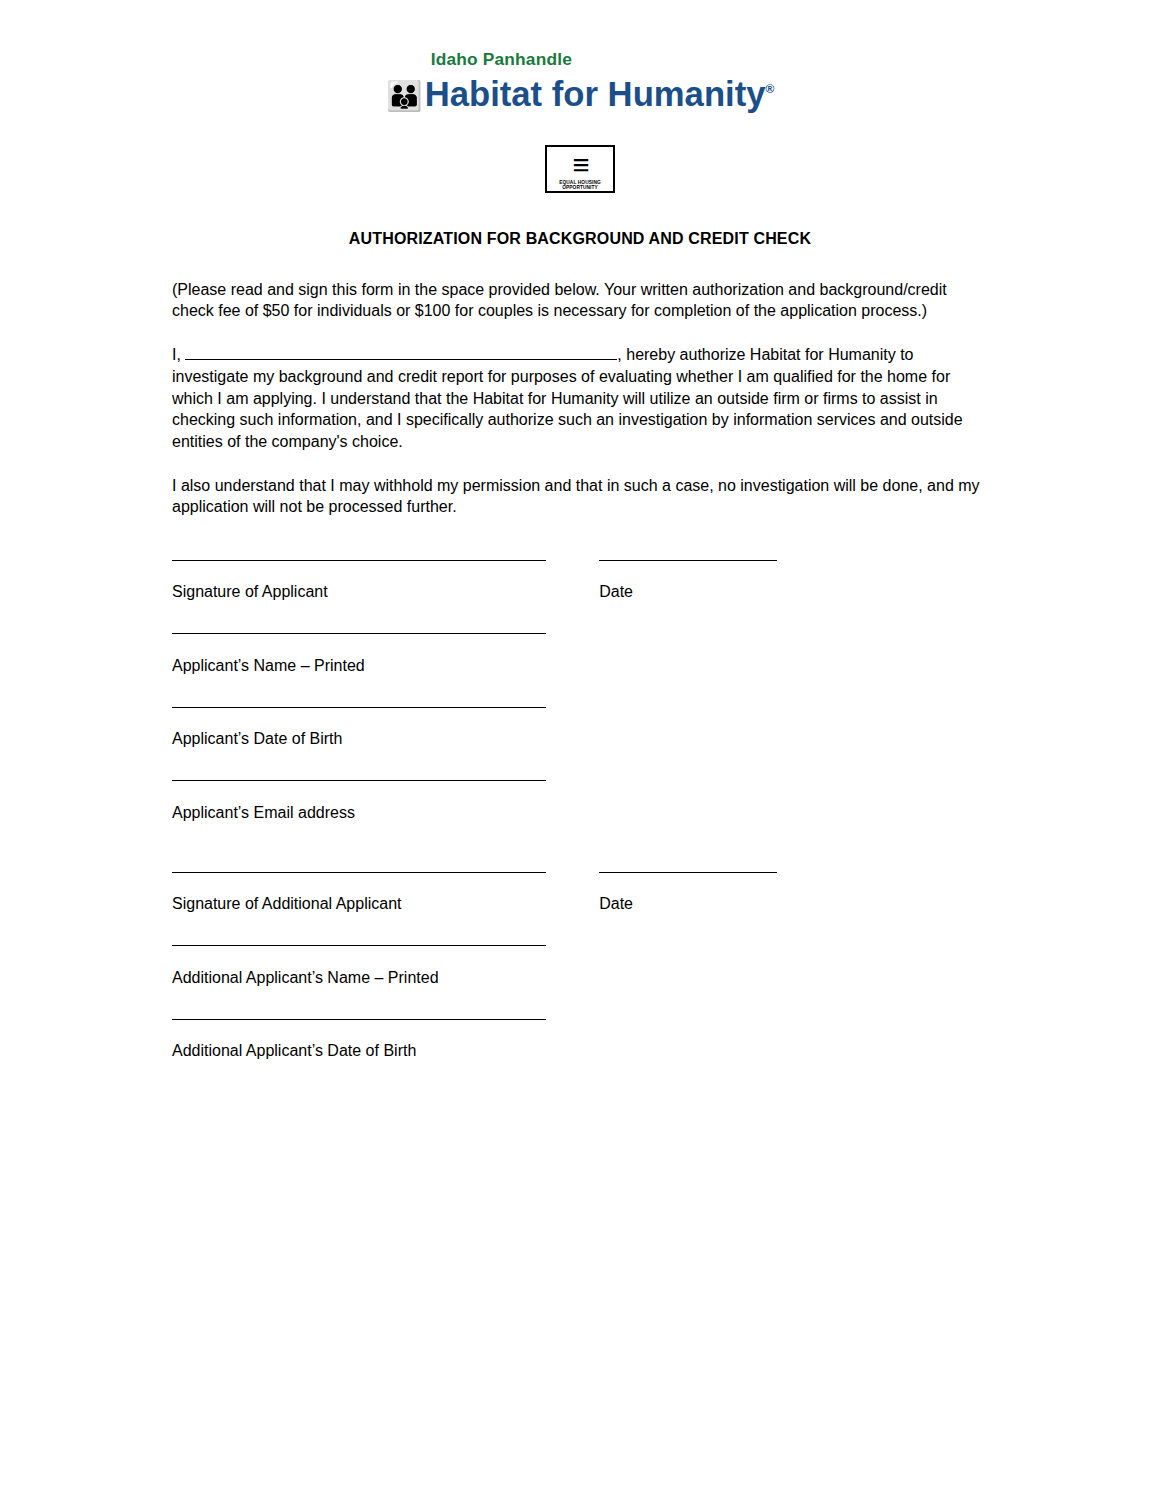Idaho Panhandle
👪Habitat for Humanity®
≡ EQUAL HOUSING
OPPORTUNITY
AUTHORIZATION FOR BACKGROUND AND CREDIT CHECK
(Please read and sign this form in the space provided below. Your written authorization and background/credit check fee of $50 for individuals or $100 for couples is necessary for completion of the application process.)
I, , hereby authorize Habitat for Humanity to investigate my background and credit report for purposes of evaluating whether I am qualified for the home for which I am applying. I understand that the Habitat for Humanity will utilize an outside firm or firms to assist in checking such information, and I specifically authorize such an investigation by information services and outside entities of the company's choice.
I also understand that I may withhold my permission and that in such a case, no investigation will be done, and my application will not be processed further.
Signature of Applicant Date
Applicant’s Name – Printed
Applicant’s Date of Birth
Applicant’s Email address
Signature of Additional Applicant Date
Additional Applicant’s Name – Printed
Additional Applicant’s Date of Birth